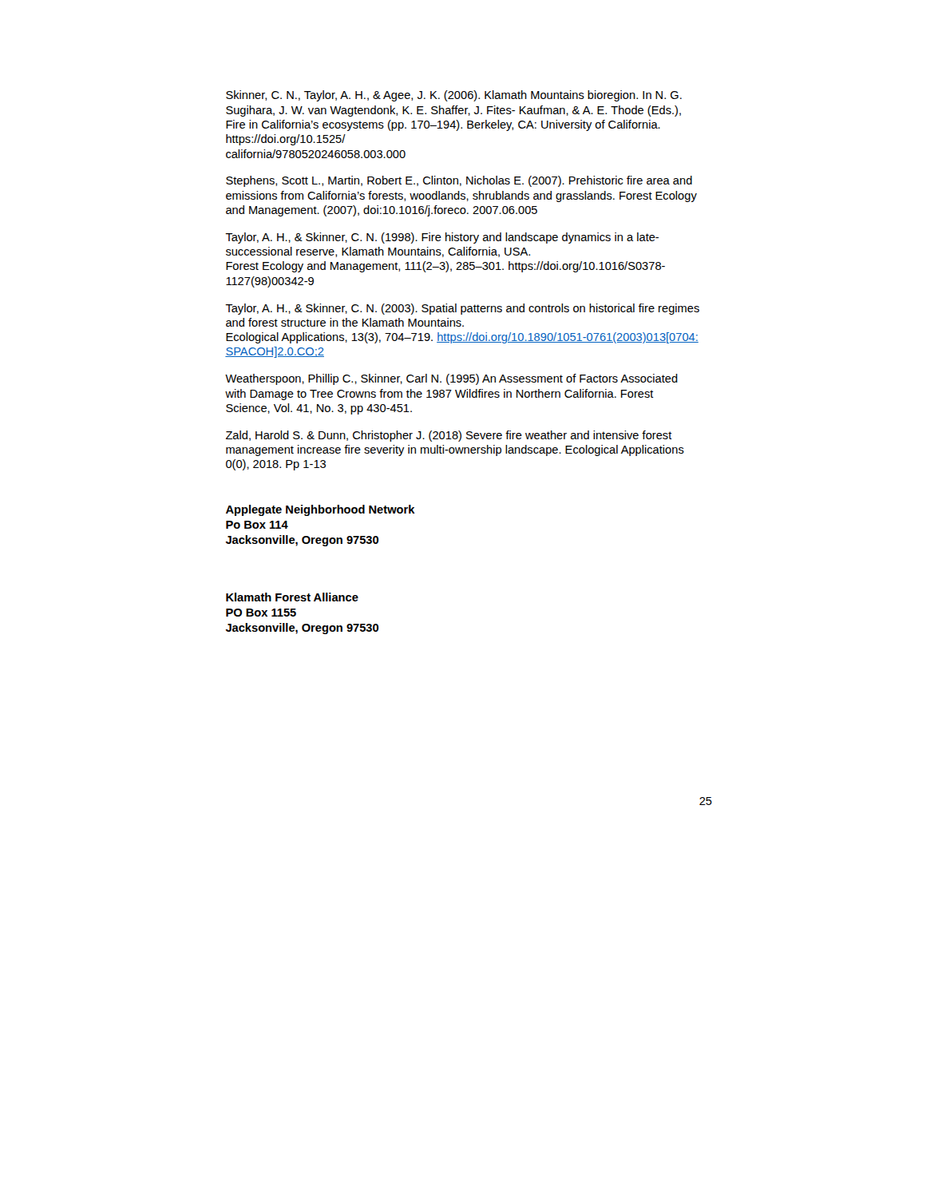Skinner, C. N., Taylor, A. H., & Agee, J. K. (2006). Klamath Mountains bioregion. In N. G. Sugihara, J. W. van Wagtendonk, K. E. Shaffer, J. Fites- Kaufman, & A. E. Thode (Eds.), Fire in California’s ecosystems (pp. 170–194). Berkeley, CA: University of California. https://doi.org/10.1525/
california/9780520246058.003.000
Stephens, Scott L., Martin, Robert E., Clinton, Nicholas E. (2007). Prehistoric fire area and emissions from California’s forests, woodlands, shrublands and grasslands. Forest Ecology and Management. (2007), doi:10.1016/j.foreco. 2007.06.005
Taylor, A. H., & Skinner, C. N. (1998). Fire history and landscape dynamics in a late-successional reserve, Klamath Mountains, California, USA.
Forest Ecology and Management, 111(2–3), 285–301. https://doi.org/10.1016/S0378-1127(98)00342-9
Taylor, A. H., & Skinner, C. N. (2003). Spatial patterns and controls on historical fire regimes and forest structure in the Klamath Mountains.
Ecological Applications, 13(3), 704–719. https://doi.org/10.1890/1051-0761(2003)013[0704:SPACOH]2.0.CO;2
Weatherspoon, Phillip C., Skinner, Carl N. (1995) An Assessment of Factors Associated with Damage to Tree Crowns from the 1987 Wildfires in Northern California. Forest Science, Vol. 41, No. 3, pp 430-451.
Zald, Harold S. & Dunn, Christopher J. (2018) Severe fire weather and intensive forest management increase fire severity in multi-ownership landscape. Ecological Applications 0(0), 2018. Pp 1-13
Applegate Neighborhood Network
Po Box 114
Jacksonville, Oregon 97530
Klamath Forest Alliance
PO Box 1155
Jacksonville, Oregon 97530
25